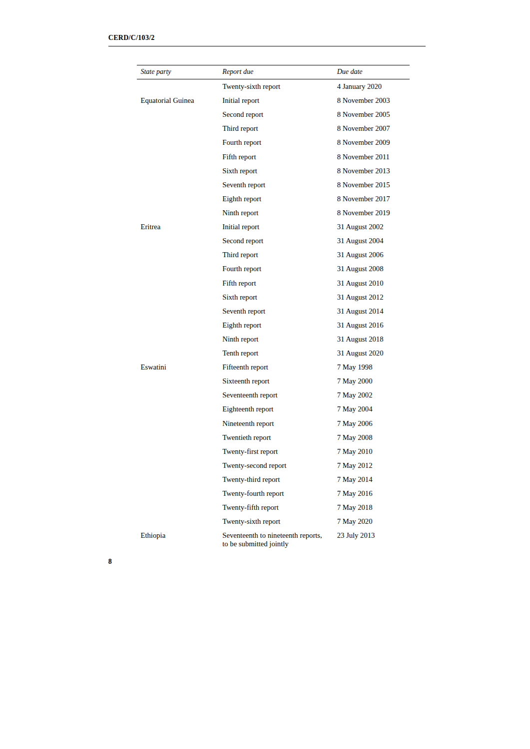CERD/C/103/2
| State party | Report due | Due date |
| --- | --- | --- |
| | Twenty-sixth report | 4 January 2020 |
| Equatorial Guinea | Initial report | 8 November 2003 |
| | Second report | 8 November 2005 |
| | Third report | 8 November 2007 |
| | Fourth report | 8 November 2009 |
| | Fifth report | 8 November 2011 |
| | Sixth report | 8 November 2013 |
| | Seventh report | 8 November 2015 |
| | Eighth report | 8 November 2017 |
| | Ninth report | 8 November 2019 |
| Eritrea | Initial report | 31 August 2002 |
| | Second report | 31 August 2004 |
| | Third report | 31 August 2006 |
| | Fourth report | 31 August 2008 |
| | Fifth report | 31 August 2010 |
| | Sixth report | 31 August 2012 |
| | Seventh report | 31 August 2014 |
| | Eighth report | 31 August 2016 |
| | Ninth report | 31 August 2018 |
| | Tenth report | 31 August 2020 |
| Eswatini | Fifteenth report | 7 May 1998 |
| | Sixteenth report | 7 May 2000 |
| | Seventeenth report | 7 May 2002 |
| | Eighteenth report | 7 May 2004 |
| | Nineteenth report | 7 May 2006 |
| | Twentieth report | 7 May 2008 |
| | Twenty-first report | 7 May 2010 |
| | Twenty-second report | 7 May 2012 |
| | Twenty-third report | 7 May 2014 |
| | Twenty-fourth report | 7 May 2016 |
| | Twenty-fifth report | 7 May 2018 |
| | Twenty-sixth report | 7 May 2020 |
| Ethiopia | Seventeenth to nineteenth reports, to be submitted jointly | 23 July 2013 |
8